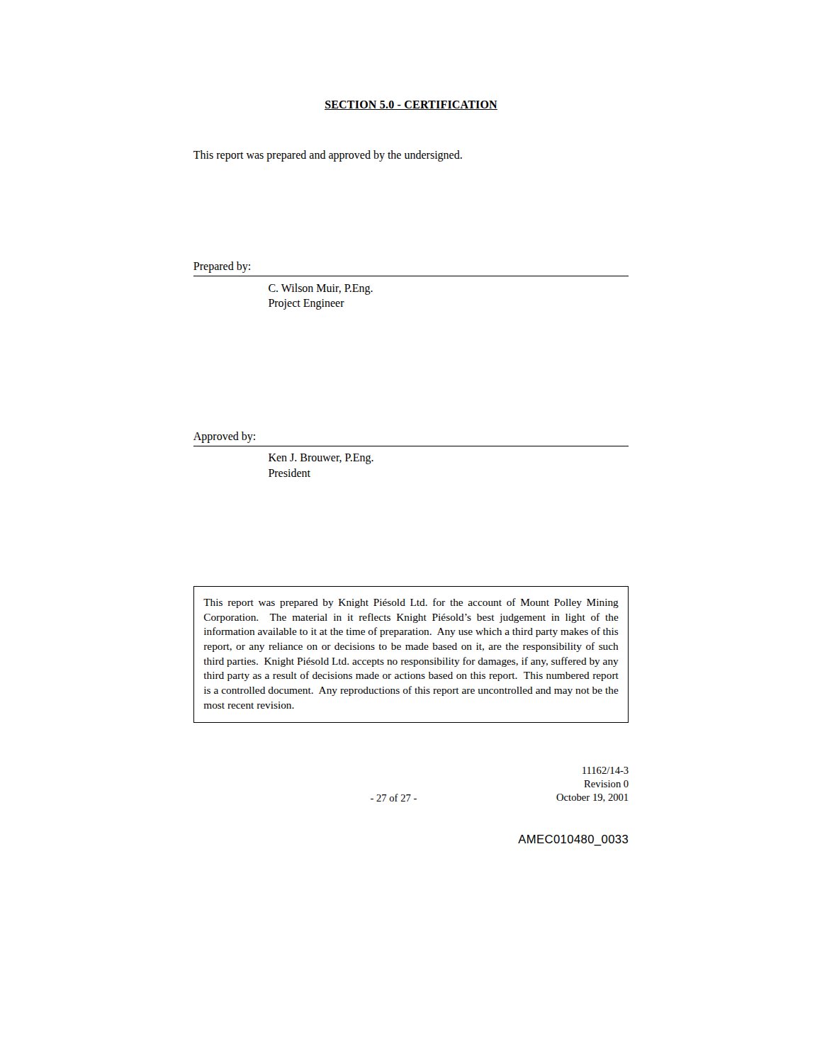SECTION 5.0 - CERTIFICATION
This report was prepared and approved by the undersigned.
Prepared by:
C. Wilson Muir, P.Eng.
Project Engineer
Approved by:
Ken J. Brouwer, P.Eng.
President
This report was prepared by Knight Piésold Ltd. for the account of Mount Polley Mining Corporation. The material in it reflects Knight Piésold’s best judgement in light of the information available to it at the time of preparation. Any use which a third party makes of this report, or any reliance on or decisions to be made based on it, are the responsibility of such third parties. Knight Piésold Ltd. accepts no responsibility for damages, if any, suffered by any third party as a result of decisions made or actions based on this report. This numbered report is a controlled document. Any reproductions of this report are uncontrolled and may not be the most recent revision.
- 27 of 27 -
11162/14-3
Revision 0
October 19, 2001
AMEC010480_0033